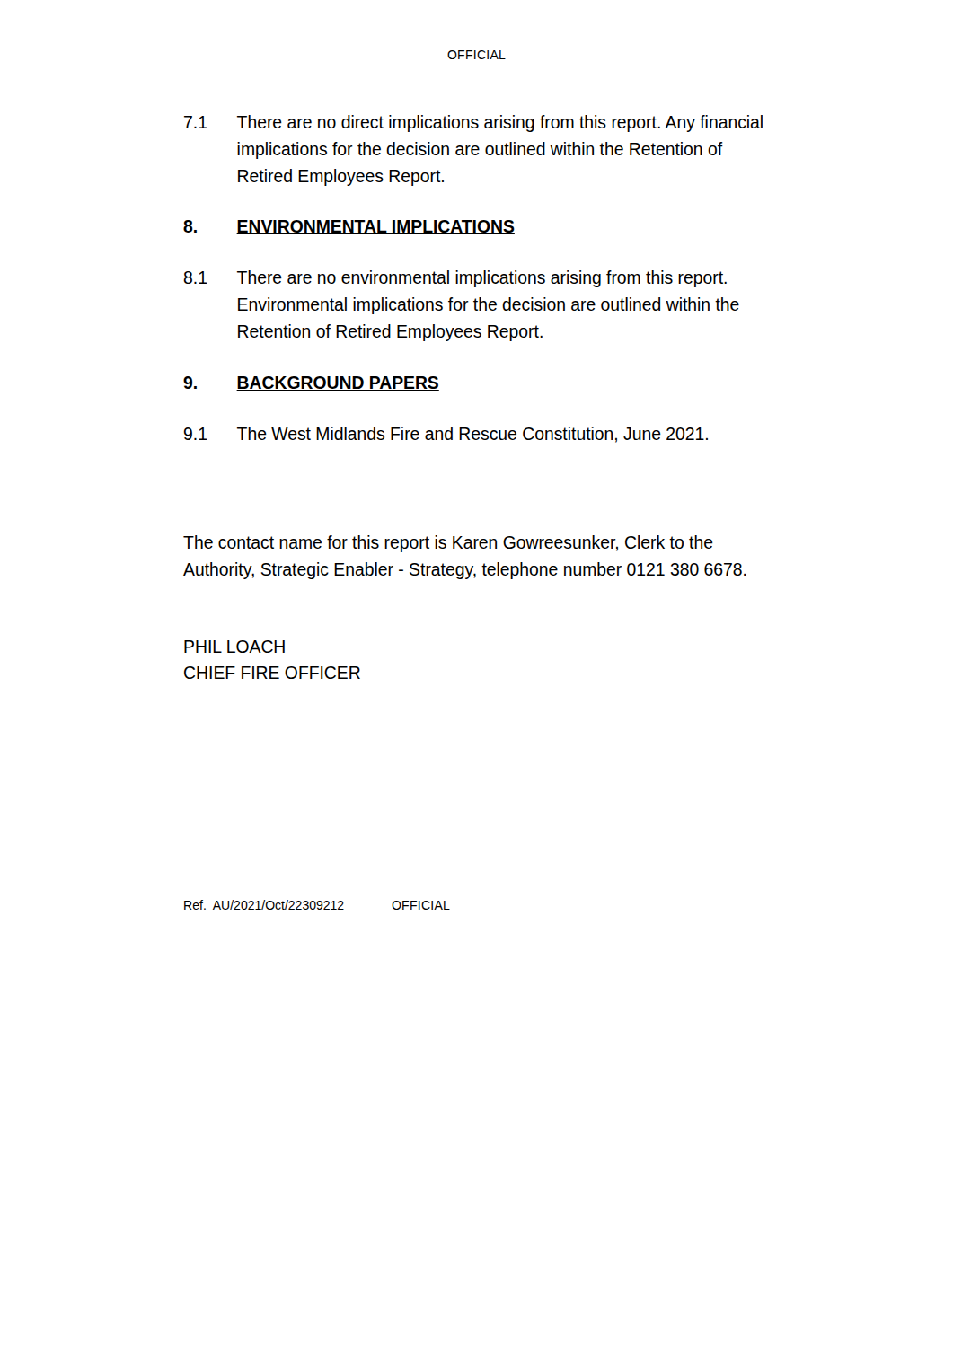OFFICIAL
7.1
There are no direct implications arising from this report. Any financial implications for the decision are outlined within the Retention of Retired Employees Report.
8.
ENVIRONMENTAL IMPLICATIONS
8.1
There are no environmental implications arising from this report. Environmental implications for the decision are outlined within the Retention of Retired Employees Report.
9.
BACKGROUND PAPERS
9.1
The West Midlands Fire and Rescue Constitution, June 2021.
The contact name for this report is Karen Gowreesunker, Clerk to the Authority, Strategic Enabler - Strategy, telephone number 0121 380 6678.
PHIL LOACH
CHIEF FIRE OFFICER
Ref. AU/2021/Oct/22309212
OFFICIAL